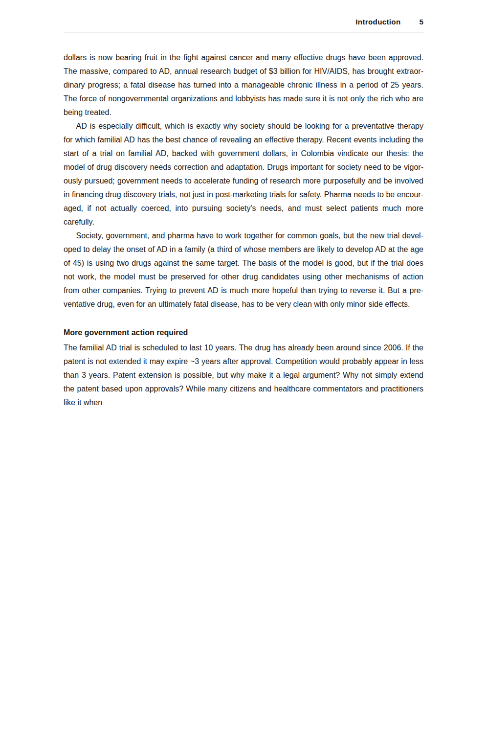Introduction 5
dollars is now bearing fruit in the fight against cancer and many effective drugs have been approved. The massive, compared to AD, annual research budget of $3 billion for HIV/AIDS, has brought extraordinary progress; a fatal disease has turned into a manageable chronic illness in a period of 25 years. The force of nongovernmental organizations and lobbyists has made sure it is not only the rich who are being treated.
AD is especially difficult, which is exactly why society should be looking for a preventative therapy for which familial AD has the best chance of revealing an effective therapy. Recent events including the start of a trial on familial AD, backed with government dollars, in Colombia vindicate our thesis: the model of drug discovery needs correction and adaptation. Drugs important for society need to be vigorously pursued; government needs to accelerate funding of research more purposefully and be involved in financing drug discovery trials, not just in post-marketing trials for safety. Pharma needs to be encouraged, if not actually coerced, into pursuing society's needs, and must select patients much more carefully.
Society, government, and pharma have to work together for common goals, but the new trial developed to delay the onset of AD in a family (a third of whose members are likely to develop AD at the age of 45) is using two drugs against the same target. The basis of the model is good, but if the trial does not work, the model must be preserved for other drug candidates using other mechanisms of action from other companies. Trying to prevent AD is much more hopeful than trying to reverse it. But a preventative drug, even for an ultimately fatal disease, has to be very clean with only minor side effects.
More government action required
The familial AD trial is scheduled to last 10 years. The drug has already been around since 2006. If the patent is not extended it may expire ~3 years after approval. Competition would probably appear in less than 3 years. Patent extension is possible, but why make it a legal argument? Why not simply extend the patent based upon approvals? While many citizens and healthcare commentators and practitioners like it when